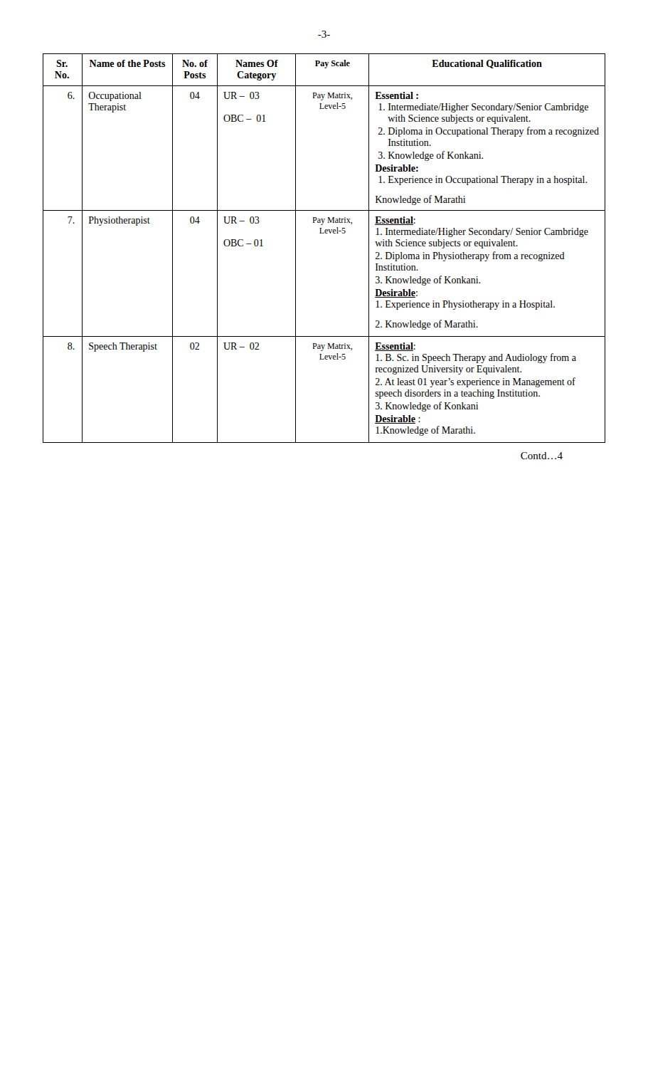-3-
| Sr. No. | Name of the Posts | No. of Posts | Names Of Category | Pay Scale | Educational Qualification |
| --- | --- | --- | --- | --- | --- |
| 6. | Occupational Therapist | 04 | UR – 03 OBC – 01 | Pay Matrix, Level-5 | Essential : Intermediate/Higher Secondary/Senior Cambridge with Science subjects or equivalent. Diploma in Occupational Therapy from a recognized Institution. Knowledge of Konkani. Desirable: Experience in Occupational Therapy in a hospital. Knowledge of Marathi |
| 7. | Physiotherapist | 04 | UR – 03 OBC – 01 | Pay Matrix, Level-5 | Essential : 1. Intermediate/Higher Secondary/ Senior Cambridge with Science subjects or equivalent. 2. Diploma in Physiotherapy from a recognized Institution. 3. Knowledge of Konkani. Desirable : 1. Experience in Physiotherapy in a Hospital. 2. Knowledge of Marathi. |
| 8. | Speech Therapist | 02 | UR – 02 | Pay Matrix, Level-5 | Essential : 1. B. Sc. in Speech Therapy and Audiology from a recognized University or Equivalent. 2. At least 01 year’s experience in Management of speech disorders in a teaching Institution. 3. Knowledge of Konkani Desirable : 1.Knowledge of Marathi. |
Contd…4